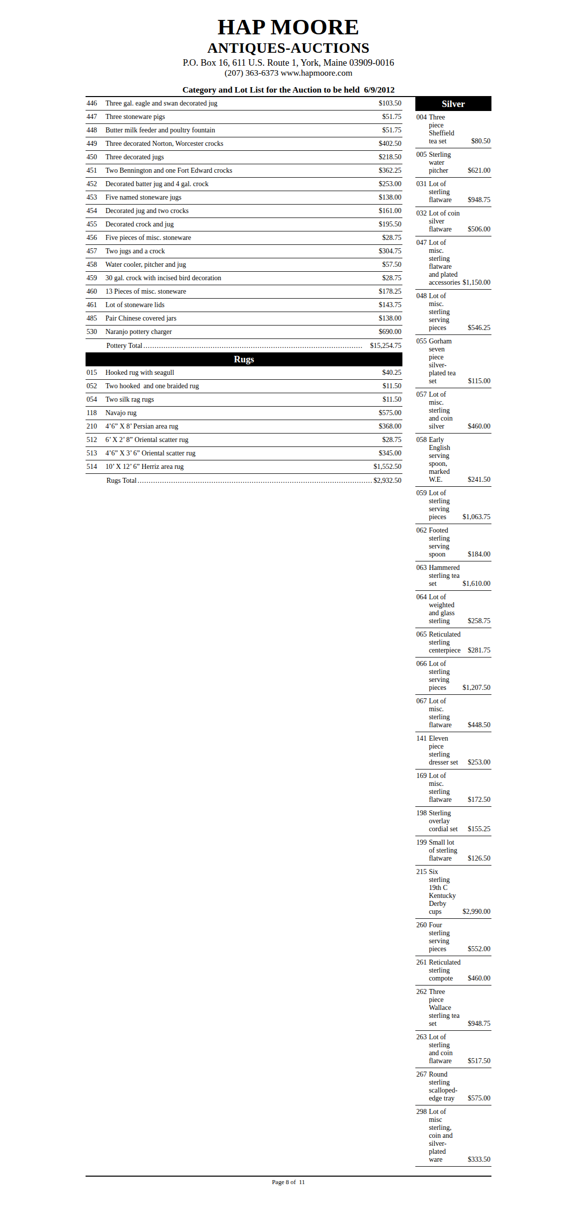HAP MOORE
ANTIQUES-AUCTIONS
P.O. Box 16, 611 U.S. Route 1, York, Maine 03909-0016
(207) 363-6373 www.hapmoore.com
Category and Lot List for the Auction to be held 6/9/2012
| 446 | Three gal. eagle and swan decorated jug | $103.50 |
| 447 | Three stoneware pigs | $51.75 |
| 448 | Butter milk feeder and poultry fountain | $51.75 |
| 449 | Three decorated Norton, Worcester crocks | $402.50 |
| 450 | Three decorated jugs | $218.50 |
| 451 | Two Bennington and one Fort Edward crocks | $362.25 |
| 452 | Decorated batter jug and 4 gal. crock | $253.00 |
| 453 | Five named stoneware jugs | $138.00 |
| 454 | Decorated jug and two crocks | $161.00 |
| 455 | Decorated crock and jug | $195.50 |
| 456 | Five pieces of misc. stoneware | $28.75 |
| 457 | Two jugs and a crock | $304.75 |
| 458 | Water cooler, pitcher and jug | $57.50 |
| 459 | 30 gal. crock with incised bird decoration | $28.75 |
| 460 | 13 Pieces of misc. stoneware | $178.25 |
| 461 | Lot of stoneware lids | $143.75 |
| 485 | Pair Chinese covered jars | $138.00 |
| 530 | Naranjo pottery charger | $690.00 |
| Pottery Total .................................................................................................. $15,254.75 |
| Rugs |
| 015 | Hooked rug with seagull | $40.25 |
| 052 | Two hooked and one braided rug | $11.50 |
| 054 | Two silk rag rugs | $11.50 |
| 118 | Navajo rug | $575.00 |
| 210 | 4’6” X 8’ Persian area rug | $368.00 |
| 512 | 6’ X 2’ 8” Oriental scatter rug | $28.75 |
| 513 | 4’6” X 3’ 6” Oriental scatter rug | $345.00 |
| 514 | 10’ X 12’ 6” Herriz area rug | $1,552.50 |
| Rugs Total ......................................................................................................... $2,932.50 |
| Silver |
| 004 | Three piece Sheffield tea set | $80.50 |
| 005 | Sterling water pitcher | $621.00 |
| 031 | Lot of sterling flatware | $948.75 |
| 032 | Lot of coin silver flatware | $506.00 |
| 047 | Lot of misc. sterling flatware and plated accessories | $1,150.00 |
| 048 | Lot of misc. sterling serving pieces | $546.25 |
| 055 | Gorham seven piece silver-plated tea set | $115.00 |
| 057 | Lot of misc. sterling and coin silver | $460.00 |
| 058 | Early English serving spoon, marked W.E. | $241.50 |
| 059 | Lot of sterling serving pieces | $1,063.75 |
| 062 | Footed sterling serving spoon | $184.00 |
| 063 | Hammered sterling tea set | $1,610.00 |
| 064 | Lot of weighted and glass sterling | $258.75 |
| 065 | Reticulated sterling centerpiece | $281.75 |
| 066 | Lot of sterling serving pieces | $1,207.50 |
| 067 | Lot of misc. sterling flatware | $448.50 |
| 141 | Eleven piece sterling dresser set | $253.00 |
| 169 | Lot of misc. sterling flatware | $172.50 |
| 198 | Sterling overlay cordial set | $155.25 |
| 199 | Small lot of sterling flatware | $126.50 |
| 215 | Six sterling 19th C Kentucky Derby cups | $2,990.00 |
| 260 | Four sterling serving pieces | $552.00 |
| 261 | Reticulated sterling compote | $460.00 |
| 262 | Three piece Wallace sterling tea set | $948.75 |
| 263 | Lot of sterling and coin flatware | $517.50 |
| 267 | Round sterling scalloped-edge tray | $575.00 |
| 298 | Lot of misc sterling, coin and silver-plated ware | $333.50 |
Page 8 of 11